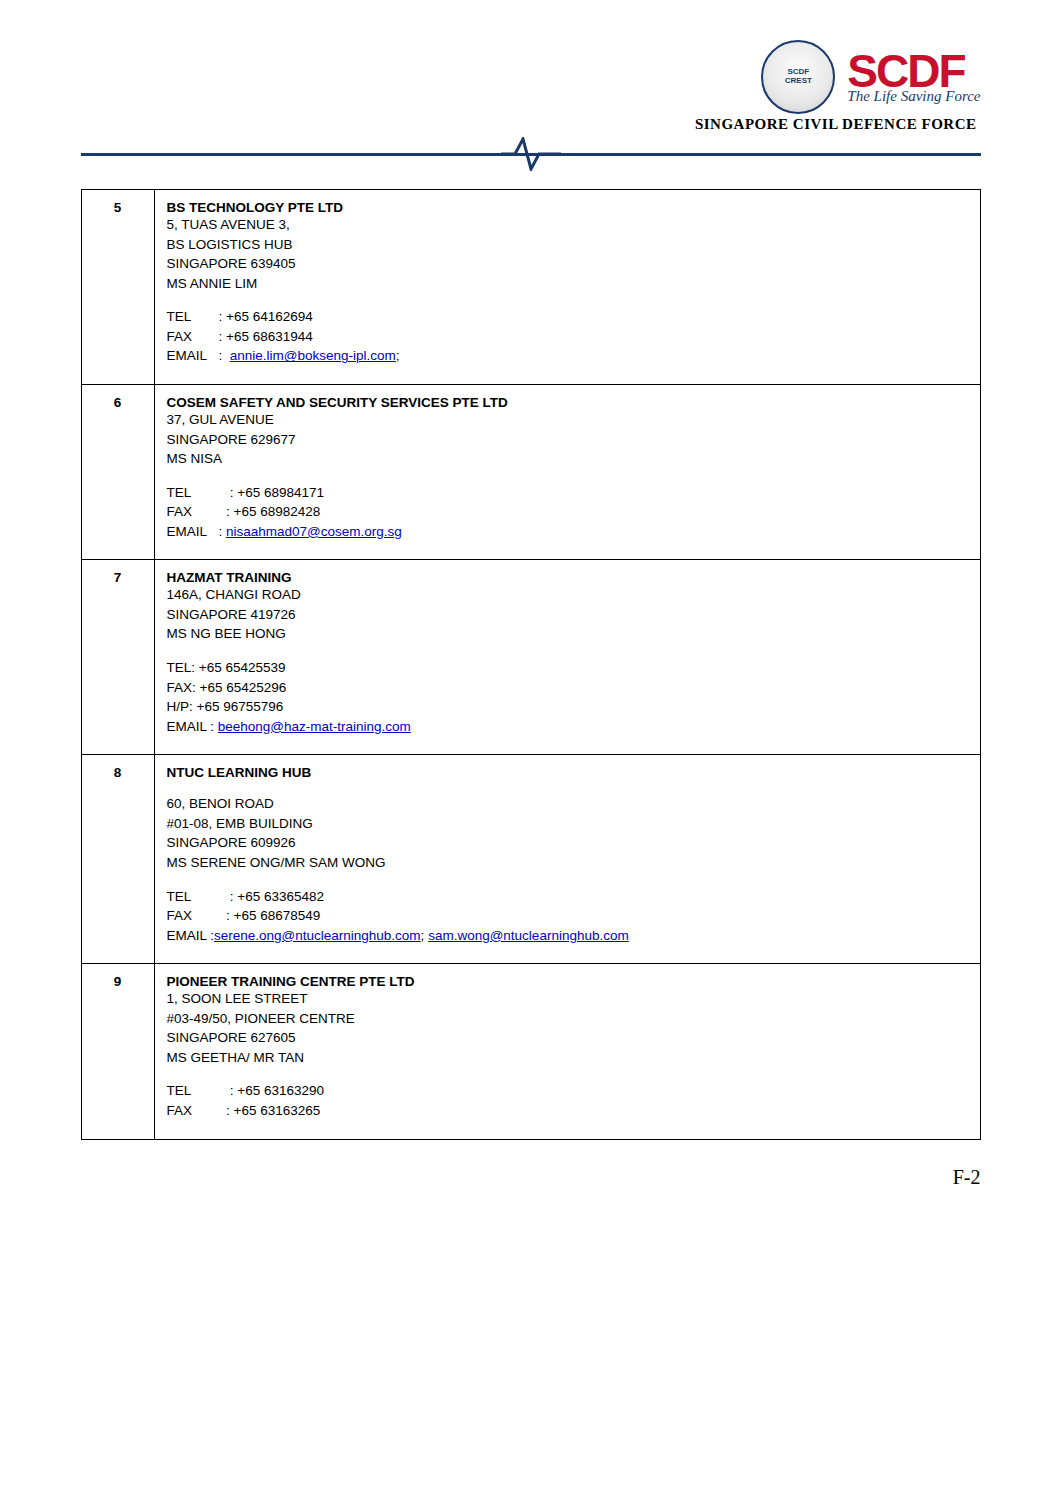SCDF
CREST
SCDF The Life Saving Force
SINGAPORE CIVIL DEFENCE FORCE
| 5 | BS TECHNOLOGY PTE LTD 5, TUAS AVENUE 3, BS LOGISTICS HUB SINGAPORE 639405 MS ANNIE LIM TEL : +65 64162694 FAX : +65 68631944 EMAIL : annie.lim@bokseng-ipl.com ; |
| 6 | COSEM SAFETY AND SECURITY SERVICES PTE LTD 37, GUL AVENUE SINGAPORE 629677 MS NISA TEL : +65 68984171 FAX : +65 68982428 EMAIL : nisaahmad07@cosem.org.sg |
| 7 | HAZMAT TRAINING 146A, CHANGI ROAD SINGAPORE 419726 MS NG BEE HONG TEL: +65 65425539 FAX: +65 65425296 H/P: +65 96755796 EMAIL : beehong@haz-mat-training.com |
| 8 | NTUC LEARNING HUB 60, BENOI ROAD #01-08, EMB BUILDING SINGAPORE 609926 MS SERENE ONG/MR SAM WONG TEL : +65 63365482 FAX : +65 68678549 EMAIL : serene.ong@ntuclearninghub.com ; sam.wong@ntuclearninghub.com |
| 9 | PIONEER TRAINING CENTRE PTE LTD 1, SOON LEE STREET #03-49/50, PIONEER CENTRE SINGAPORE 627605 MS GEETHA/ MR TAN TEL : +65 63163290 FAX : +65 63163265 |
F-2